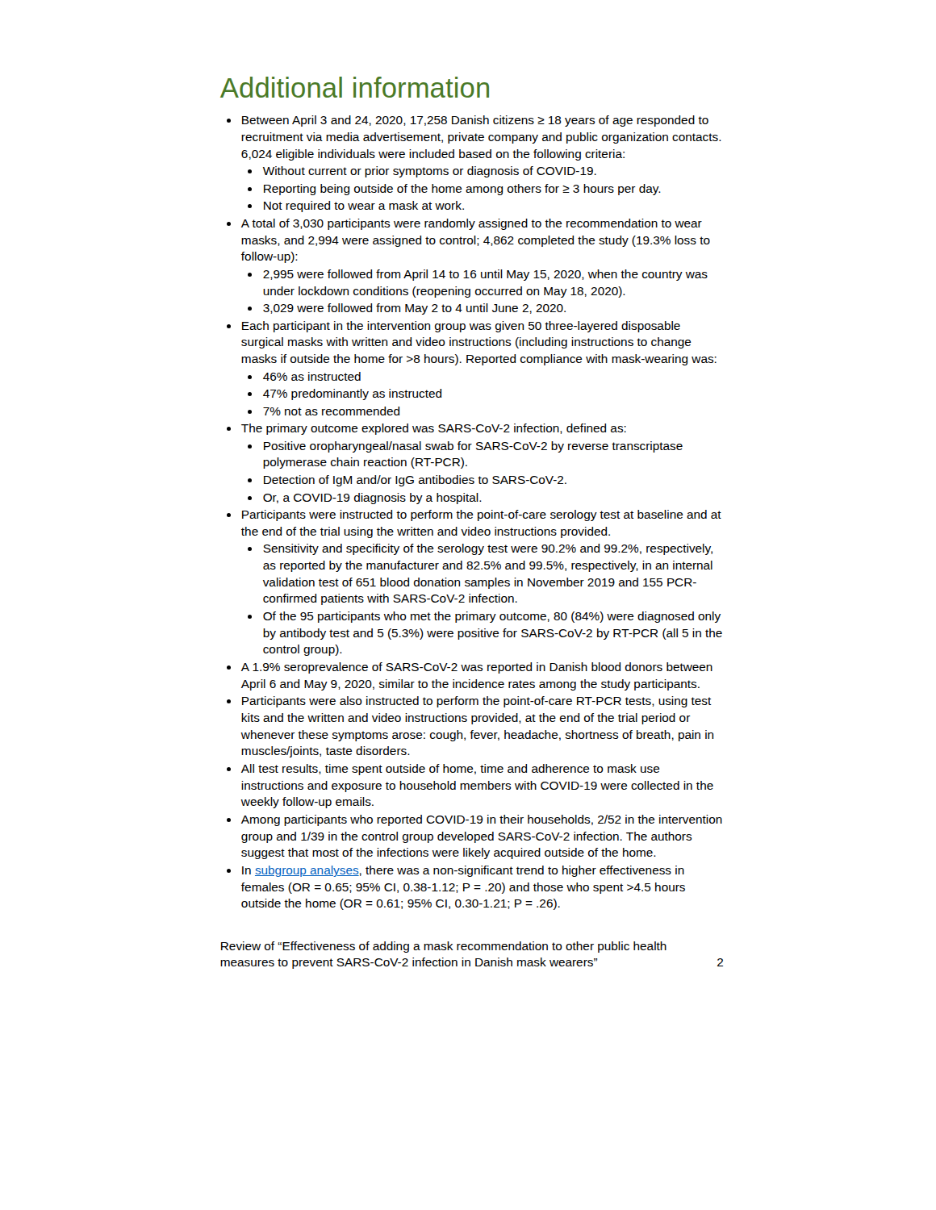Additional information
Between April 3 and 24, 2020, 17,258 Danish citizens ≥ 18 years of age responded to recruitment via media advertisement, private company and public organization contacts. 6,024 eligible individuals were included based on the following criteria:
Without current or prior symptoms or diagnosis of COVID-19.
Reporting being outside of the home among others for ≥ 3 hours per day.
Not required to wear a mask at work.
A total of 3,030 participants were randomly assigned to the recommendation to wear masks, and 2,994 were assigned to control; 4,862 completed the study (19.3% loss to follow-up):
2,995 were followed from April 14 to 16 until May 15, 2020, when the country was under lockdown conditions (reopening occurred on May 18, 2020).
3,029 were followed from May 2 to 4 until June 2, 2020.
Each participant in the intervention group was given 50 three-layered disposable surgical masks with written and video instructions (including instructions to change masks if outside the home for >8 hours). Reported compliance with mask-wearing was:
46% as instructed
47% predominantly as instructed
7% not as recommended
The primary outcome explored was SARS-CoV-2 infection, defined as:
Positive oropharyngeal/nasal swab for SARS-CoV-2 by reverse transcriptase polymerase chain reaction (RT-PCR).
Detection of IgM and/or IgG antibodies to SARS-CoV-2.
Or, a COVID-19 diagnosis by a hospital.
Participants were instructed to perform the point-of-care serology test at baseline and at the end of the trial using the written and video instructions provided.
Sensitivity and specificity of the serology test were 90.2% and 99.2%, respectively, as reported by the manufacturer and 82.5% and 99.5%, respectively, in an internal validation test of 651 blood donation samples in November 2019 and 155 PCR-confirmed patients with SARS-CoV-2 infection.
Of the 95 participants who met the primary outcome, 80 (84%) were diagnosed only by antibody test and 5 (5.3%) were positive for SARS-CoV-2 by RT-PCR (all 5 in the control group).
A 1.9% seroprevalence of SARS-CoV-2 was reported in Danish blood donors between April 6 and May 9, 2020, similar to the incidence rates among the study participants.
Participants were also instructed to perform the point-of-care RT-PCR tests, using test kits and the written and video instructions provided, at the end of the trial period or whenever these symptoms arose: cough, fever, headache, shortness of breath, pain in muscles/joints, taste disorders.
All test results, time spent outside of home, time and adherence to mask use instructions and exposure to household members with COVID-19 were collected in the weekly follow-up emails.
Among participants who reported COVID-19 in their households, 2/52 in the intervention group and 1/39 in the control group developed SARS-CoV-2 infection. The authors suggest that most of the infections were likely acquired outside of the home.
In subgroup analyses, there was a non-significant trend to higher effectiveness in females (OR = 0.65; 95% CI, 0.38-1.12; P = .20) and those who spent >4.5 hours outside the home (OR = 0.61; 95% CI, 0.30-1.21; P = .26).
Review of “Effectiveness of adding a mask recommendation to other public health measures to prevent SARS-CoV-2 infection in Danish mask wearers” 2